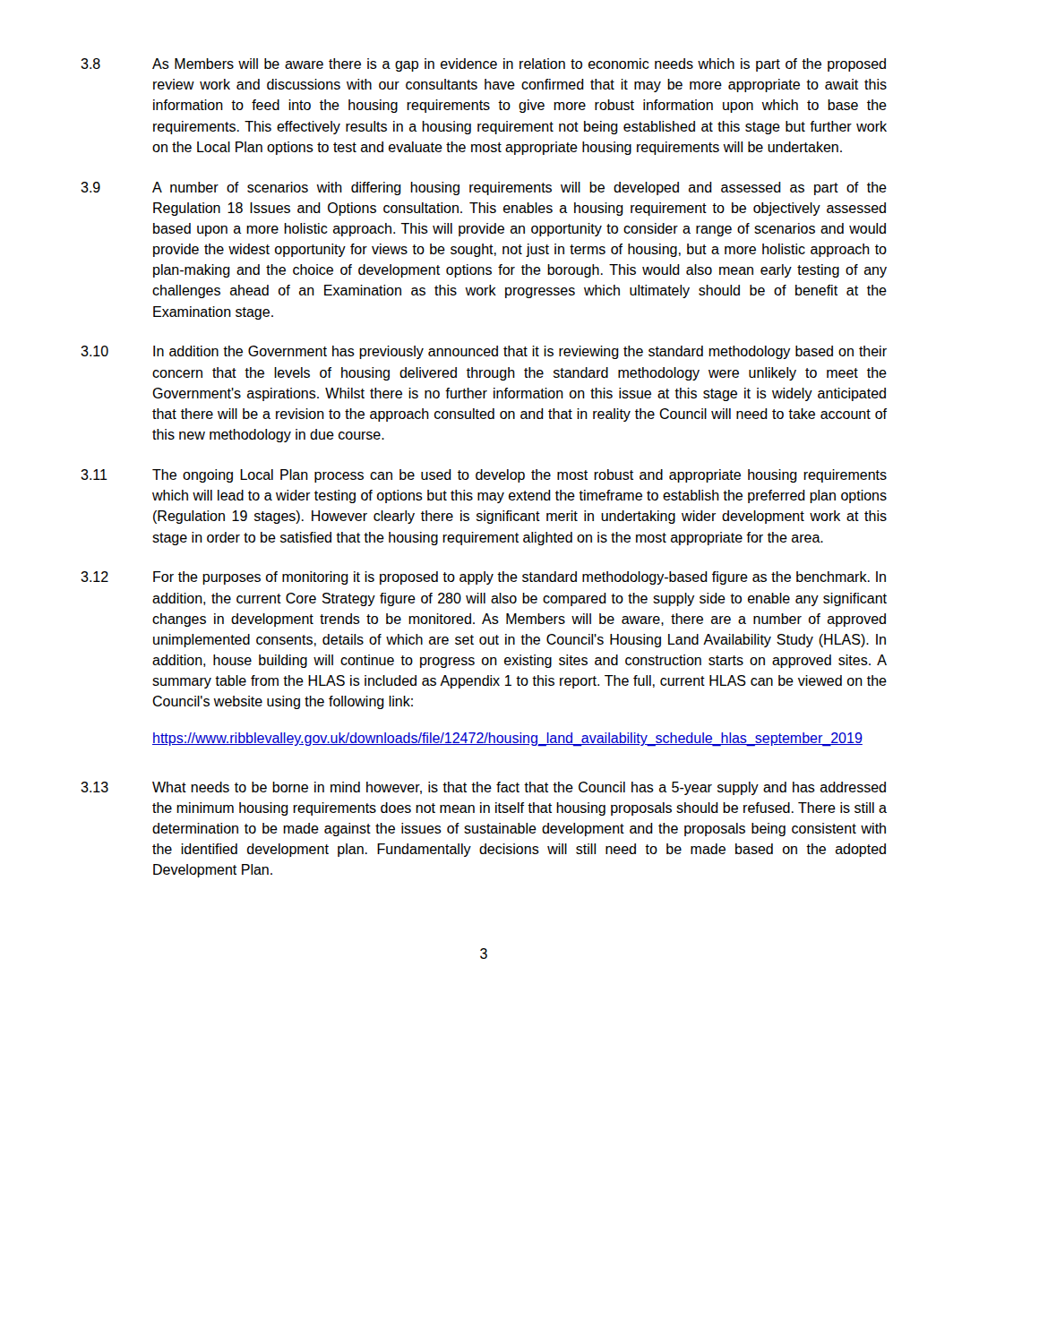3.8
As Members will be aware there is a gap in evidence in relation to economic needs which is part of the proposed review work and discussions with our consultants have confirmed that it may be more appropriate to await this information to feed into the housing requirements to give more robust information upon which to base the requirements. This effectively results in a housing requirement not being established at this stage but further work on the Local Plan options to test and evaluate the most appropriate housing requirements will be undertaken.
3.9
A number of scenarios with differing housing requirements will be developed and assessed as part of the Regulation 18 Issues and Options consultation. This enables a housing requirement to be objectively assessed based upon a more holistic approach. This will provide an opportunity to consider a range of scenarios and would provide the widest opportunity for views to be sought, not just in terms of housing, but a more holistic approach to plan-making and the choice of development options for the borough. This would also mean early testing of any challenges ahead of an Examination as this work progresses which ultimately should be of benefit at the Examination stage.
3.10
In addition the Government has previously announced that it is reviewing the standard methodology based on their concern that the levels of housing delivered through the standard methodology were unlikely to meet the Government's aspirations. Whilst there is no further information on this issue at this stage it is widely anticipated that there will be a revision to the approach consulted on and that in reality the Council will need to take account of this new methodology in due course.
3.11
The ongoing Local Plan process can be used to develop the most robust and appropriate housing requirements which will lead to a wider testing of options but this may extend the timeframe to establish the preferred plan options (Regulation 19 stages). However clearly there is significant merit in undertaking wider development work at this stage in order to be satisfied that the housing requirement alighted on is the most appropriate for the area.
3.12
For the purposes of monitoring it is proposed to apply the standard methodology-based figure as the benchmark. In addition, the current Core Strategy figure of 280 will also be compared to the supply side to enable any significant changes in development trends to be monitored. As Members will be aware, there are a number of approved unimplemented consents, details of which are set out in the Council's Housing Land Availability Study (HLAS). In addition, house building will continue to progress on existing sites and construction starts on approved sites. A summary table from the HLAS is included as Appendix 1 to this report. The full, current HLAS can be viewed on the Council's website using the following link:
https://www.ribblevalley.gov.uk/downloads/file/12472/housing_land_availability_schedule_hlas_september_2019
3.13
What needs to be borne in mind however, is that the fact that the Council has a 5-year supply and has addressed the minimum housing requirements does not mean in itself that housing proposals should be refused. There is still a determination to be made against the issues of sustainable development and the proposals being consistent with the identified development plan. Fundamentally decisions will still need to be made based on the adopted Development Plan.
3